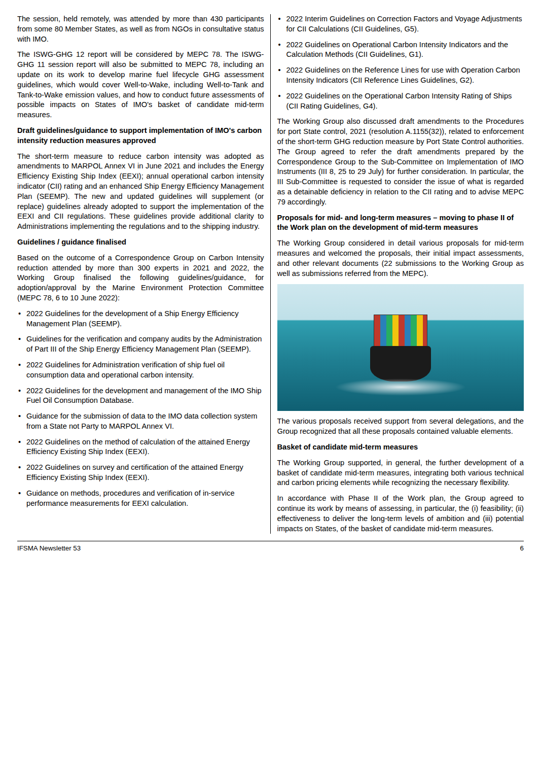The session, held remotely, was attended by more than 430 participants from some 80 Member States, as well as from NGOs in consultative status with IMO.
The ISWG-GHG 12 report will be considered by MEPC 78. The ISWG-GHG 11 session report will also be submitted to MEPC 78, including an update on its work to develop marine fuel lifecycle GHG assessment guidelines, which would cover Well-to-Wake, including Well-to-Tank and Tank-to-Wake emission values, and how to conduct future assessments of possible impacts on States of IMO's basket of candidate mid-term measures.
Draft guidelines/guidance to support implementation of IMO's carbon intensity reduction measures approved
The short-term measure to reduce carbon intensity was adopted as amendments to MARPOL Annex VI in June 2021 and includes the Energy Efficiency Existing Ship Index (EEXI); annual operational carbon intensity indicator (CII) rating and an enhanced Ship Energy Efficiency Management Plan (SEEMP). The new and updated guidelines will supplement (or replace) guidelines already adopted to support the implementation of the EEXI and CII regulations. These guidelines provide additional clarity to Administrations implementing the regulations and to the shipping industry.
Guidelines / guidance finalised
Based on the outcome of a Correspondence Group on Carbon Intensity reduction attended by more than 300 experts in 2021 and 2022, the Working Group finalised the following guidelines/guidance, for adoption/approval by the Marine Environment Protection Committee (MEPC 78, 6 to 10 June 2022):
2022 Guidelines for the development of a Ship Energy Efficiency Management Plan (SEEMP).
Guidelines for the verification and company audits by the Administration of Part III of the Ship Energy Efficiency Management Plan (SEEMP).
2022 Guidelines for Administration verification of ship fuel oil consumption data and operational carbon intensity.
2022 Guidelines for the development and management of the IMO Ship Fuel Oil Consumption Database.
Guidance for the submission of data to the IMO data collection system from a State not Party to MARPOL Annex VI.
2022 Guidelines on the method of calculation of the attained Energy Efficiency Existing Ship Index (EEXI).
2022 Guidelines on survey and certification of the attained Energy Efficiency Existing Ship Index (EEXI).
Guidance on methods, procedures and verification of in-service performance measurements for EEXI calculation.
2022 Interim Guidelines on Correction Factors and Voyage Adjustments for CII Calculations (CII Guidelines, G5).
2022 Guidelines on Operational Carbon Intensity Indicators and the Calculation Methods (CII Guidelines, G1).
2022 Guidelines on the Reference Lines for use with Operation Carbon Intensity Indicators (CII Reference Lines Guidelines, G2).
2022 Guidelines on the Operational Carbon Intensity Rating of Ships (CII Rating Guidelines, G4).
The Working Group also discussed draft amendments to the Procedures for port State control, 2021 (resolution A.1155(32)), related to enforcement of the short-term GHG reduction measure by Port State Control authorities. The Group agreed to refer the draft amendments prepared by the Correspondence Group to the Sub-Committee on Implementation of IMO Instruments (III 8, 25 to 29 July) for further consideration. In particular, the III Sub-Committee is requested to consider the issue of what is regarded as a detainable deficiency in relation to the CII rating and to advise MEPC 79 accordingly.
Proposals for mid- and long-term measures – moving to phase II of the Work plan on the development of mid-term measures
The Working Group considered in detail various proposals for mid-term measures and welcomed the proposals, their initial impact assessments, and other relevant documents (22 submissions to the Working Group as well as submissions referred from the MEPC).
The various proposals received support from several delegations, and the Group recognized that all these proposals contained valuable elements.
Basket of candidate mid-term measures
The Working Group supported, in general, the further development of a basket of candidate mid-term measures, integrating both various technical and carbon pricing elements while recognizing the necessary flexibility.
In accordance with Phase II of the Work plan, the Group agreed to continue its work by means of assessing, in particular, the (i) feasibility; (ii) effectiveness to deliver the long-term levels of ambition and (iii) potential impacts on States, of the basket of candidate mid-term measures.
IFSMA Newsletter 53 6